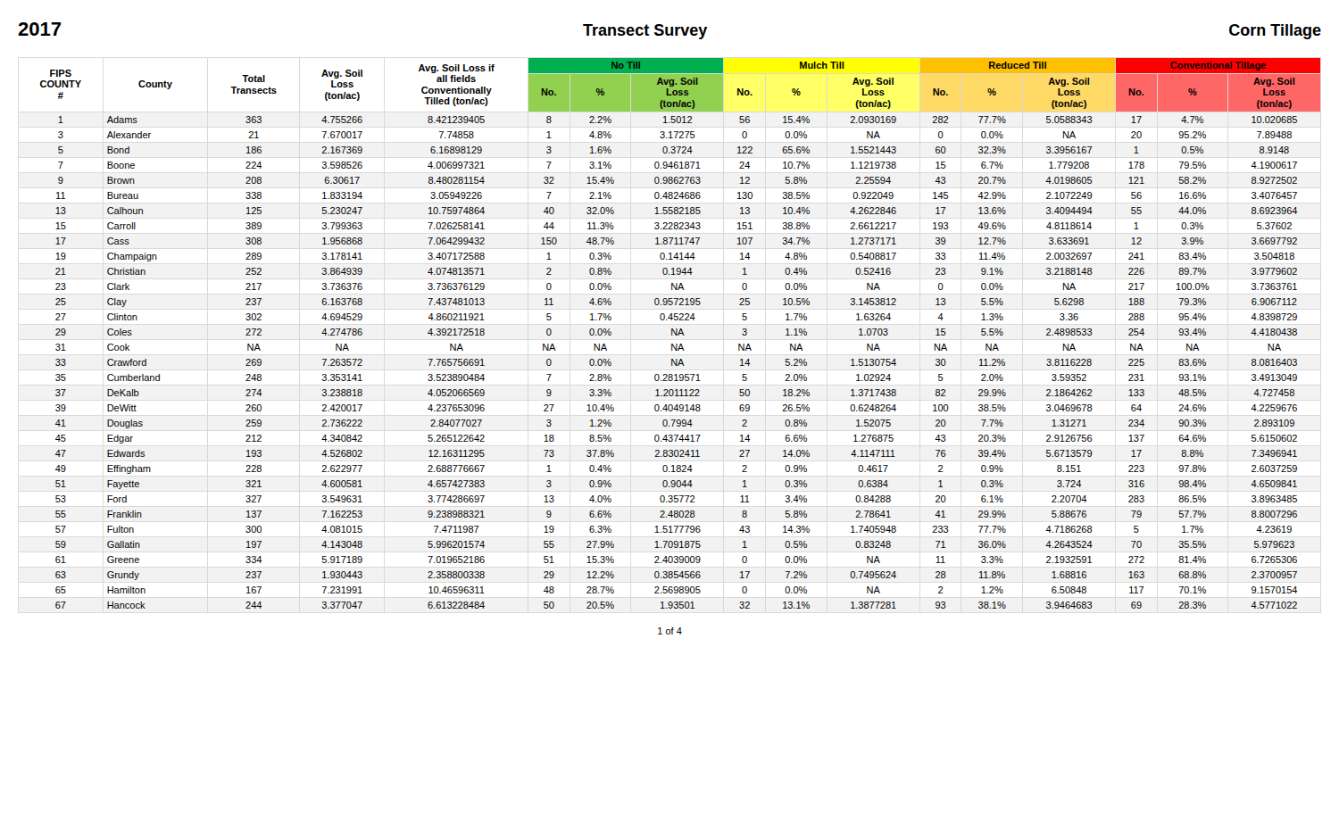2017
Transect Survey
Corn Tillage
| FIPS COUNTY # | County | Total Transects | Avg. Soil Loss (ton/ac) | Avg. Soil Loss if all fields Conventionally Tilled (ton/ac) | No Till | Mulch Till | Reduced Till | Conventional Tillage |
| --- | --- | --- | --- | --- | --- | --- | --- | --- |
| No. | % | Avg. Soil Loss (ton/ac) | No. | % | Avg. Soil Loss (ton/ac) | No. | % | Avg. Soil Loss (ton/ac) | No. | % | Avg. Soil Loss (ton/ac) |
| 1 | Adams | 363 | 4.755266 | 8.421239405 | 8 | 2.2% | 1.5012 | 56 | 15.4% | 2.0930169 | 282 | 77.7% | 5.0588343 | 17 | 4.7% | 10.020685 |
| 3 | Alexander | 21 | 7.670017 | 7.74858 | 1 | 4.8% | 3.17275 | 0 | 0.0% | NA | 0 | 0.0% | NA | 20 | 95.2% | 7.89488 |
| 5 | Bond | 186 | 2.167369 | 6.16898129 | 3 | 1.6% | 0.3724 | 122 | 65.6% | 1.5521443 | 60 | 32.3% | 3.3956167 | 1 | 0.5% | 8.9148 |
| 7 | Boone | 224 | 3.598526 | 4.006997321 | 7 | 3.1% | 0.9461871 | 24 | 10.7% | 1.1219738 | 15 | 6.7% | 1.779208 | 178 | 79.5% | 4.1900617 |
| 9 | Brown | 208 | 6.30617 | 8.480281154 | 32 | 15.4% | 0.9862763 | 12 | 5.8% | 2.25594 | 43 | 20.7% | 4.0198605 | 121 | 58.2% | 8.9272502 |
| 11 | Bureau | 338 | 1.833194 | 3.05949226 | 7 | 2.1% | 0.4824686 | 130 | 38.5% | 0.922049 | 145 | 42.9% | 2.1072249 | 56 | 16.6% | 3.4076457 |
| 13 | Calhoun | 125 | 5.230247 | 10.75974864 | 40 | 32.0% | 1.5582185 | 13 | 10.4% | 4.2622846 | 17 | 13.6% | 3.4094494 | 55 | 44.0% | 8.6923964 |
| 15 | Carroll | 389 | 3.799363 | 7.026258141 | 44 | 11.3% | 3.2282343 | 151 | 38.8% | 2.6612217 | 193 | 49.6% | 4.8118614 | 1 | 0.3% | 5.37602 |
| 17 | Cass | 308 | 1.956868 | 7.064299432 | 150 | 48.7% | 1.8711747 | 107 | 34.7% | 1.2737171 | 39 | 12.7% | 3.633691 | 12 | 3.9% | 3.6697792 |
| 19 | Champaign | 289 | 3.178141 | 3.407172588 | 1 | 0.3% | 0.14144 | 14 | 4.8% | 0.5408817 | 33 | 11.4% | 2.0032697 | 241 | 83.4% | 3.504818 |
| 21 | Christian | 252 | 3.864939 | 4.074813571 | 2 | 0.8% | 0.1944 | 1 | 0.4% | 0.52416 | 23 | 9.1% | 3.2188148 | 226 | 89.7% | 3.9779602 |
| 23 | Clark | 217 | 3.736376 | 3.736376129 | 0 | 0.0% | NA | 0 | 0.0% | NA | 0 | 0.0% | NA | 217 | 100.0% | 3.7363761 |
| 25 | Clay | 237 | 6.163768 | 7.437481013 | 11 | 4.6% | 0.9572195 | 25 | 10.5% | 3.1453812 | 13 | 5.5% | 5.6298 | 188 | 79.3% | 6.9067112 |
| 27 | Clinton | 302 | 4.694529 | 4.860211921 | 5 | 1.7% | 0.45224 | 5 | 1.7% | 1.63264 | 4 | 1.3% | 3.36 | 288 | 95.4% | 4.8398729 |
| 29 | Coles | 272 | 4.274786 | 4.392172518 | 0 | 0.0% | NA | 3 | 1.1% | 1.0703 | 15 | 5.5% | 2.4898533 | 254 | 93.4% | 4.4180438 |
| 31 | Cook | NA | NA | NA | NA | NA | NA | NA | NA | NA | NA | NA | NA | NA | NA | NA |
| 33 | Crawford | 269 | 7.263572 | 7.765756691 | 0 | 0.0% | NA | 14 | 5.2% | 1.5130754 | 30 | 11.2% | 3.8116228 | 225 | 83.6% | 8.0816403 |
| 35 | Cumberland | 248 | 3.353141 | 3.523890484 | 7 | 2.8% | 0.2819571 | 5 | 2.0% | 1.02924 | 5 | 2.0% | 3.59352 | 231 | 93.1% | 3.4913049 |
| 37 | DeKalb | 274 | 3.238818 | 4.052066569 | 9 | 3.3% | 1.2011122 | 50 | 18.2% | 1.3717438 | 82 | 29.9% | 2.1864262 | 133 | 48.5% | 4.727458 |
| 39 | DeWitt | 260 | 2.420017 | 4.237653096 | 27 | 10.4% | 0.4049148 | 69 | 26.5% | 0.6248264 | 100 | 38.5% | 3.0469678 | 64 | 24.6% | 4.2259676 |
| 41 | Douglas | 259 | 2.736222 | 2.84077027 | 3 | 1.2% | 0.7994 | 2 | 0.8% | 1.52075 | 20 | 7.7% | 1.31271 | 234 | 90.3% | 2.893109 |
| 45 | Edgar | 212 | 4.340842 | 5.265122642 | 18 | 8.5% | 0.4374417 | 14 | 6.6% | 1.276875 | 43 | 20.3% | 2.9126756 | 137 | 64.6% | 5.6150602 |
| 47 | Edwards | 193 | 4.526802 | 12.16311295 | 73 | 37.8% | 2.8302411 | 27 | 14.0% | 4.1147111 | 76 | 39.4% | 5.6713579 | 17 | 8.8% | 7.3496941 |
| 49 | Effingham | 228 | 2.622977 | 2.688776667 | 1 | 0.4% | 0.1824 | 2 | 0.9% | 0.4617 | 2 | 0.9% | 8.151 | 223 | 97.8% | 2.6037259 |
| 51 | Fayette | 321 | 4.600581 | 4.657427383 | 3 | 0.9% | 0.9044 | 1 | 0.3% | 0.6384 | 1 | 0.3% | 3.724 | 316 | 98.4% | 4.6509841 |
| 53 | Ford | 327 | 3.549631 | 3.774286697 | 13 | 4.0% | 0.35772 | 11 | 3.4% | 0.84288 | 20 | 6.1% | 2.20704 | 283 | 86.5% | 3.8963485 |
| 55 | Franklin | 137 | 7.162253 | 9.238988321 | 9 | 6.6% | 2.48028 | 8 | 5.8% | 2.78641 | 41 | 29.9% | 5.88676 | 79 | 57.7% | 8.8007296 |
| 57 | Fulton | 300 | 4.081015 | 7.4711987 | 19 | 6.3% | 1.5177796 | 43 | 14.3% | 1.7405948 | 233 | 77.7% | 4.7186268 | 5 | 1.7% | 4.23619 |
| 59 | Gallatin | 197 | 4.143048 | 5.996201574 | 55 | 27.9% | 1.7091875 | 1 | 0.5% | 0.83248 | 71 | 36.0% | 4.2643524 | 70 | 35.5% | 5.979623 |
| 61 | Greene | 334 | 5.917189 | 7.019652186 | 51 | 15.3% | 2.4039009 | 0 | 0.0% | NA | 11 | 3.3% | 2.1932591 | 272 | 81.4% | 6.7265306 |
| 63 | Grundy | 237 | 1.930443 | 2.358800338 | 29 | 12.2% | 0.3854566 | 17 | 7.2% | 0.7495624 | 28 | 11.8% | 1.68816 | 163 | 68.8% | 2.3700957 |
| 65 | Hamilton | 167 | 7.231991 | 10.46596311 | 48 | 28.7% | 2.5698905 | 0 | 0.0% | NA | 2 | 1.2% | 6.50848 | 117 | 70.1% | 9.1570154 |
| 67 | Hancock | 244 | 3.377047 | 6.613228484 | 50 | 20.5% | 1.93501 | 32 | 13.1% | 1.3877281 | 93 | 38.1% | 3.9464683 | 69 | 28.3% | 4.5771022 |
1 of 4